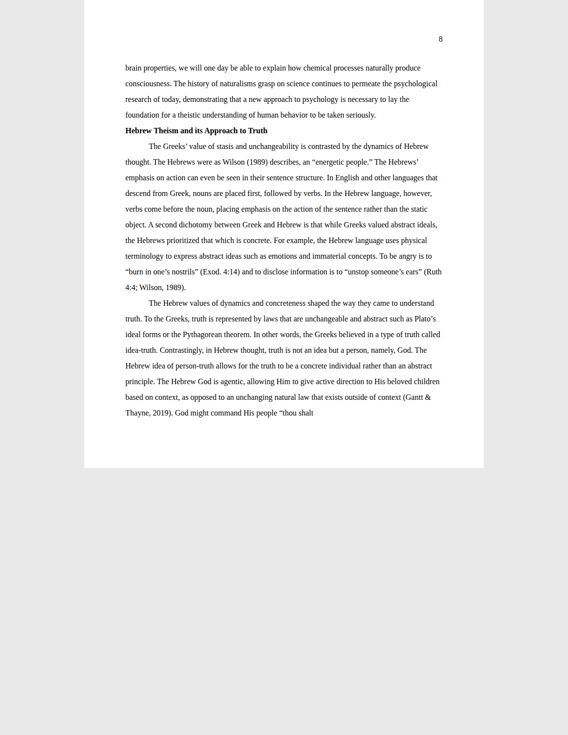8
brain properties, we will one day be able to explain how chemical processes naturally produce consciousness. The history of naturalisms grasp on science continues to permeate the psychological research of today, demonstrating that a new approach to psychology is necessary to lay the foundation for a theistic understanding of human behavior to be taken seriously.
Hebrew Theism and its Approach to Truth
The Greeks’ value of stasis and unchangeability is contrasted by the dynamics of Hebrew thought. The Hebrews were as Wilson (1989) describes, an “energetic people.” The Hebrews’ emphasis on action can even be seen in their sentence structure. In English and other languages that descend from Greek, nouns are placed first, followed by verbs. In the Hebrew language, however, verbs come before the noun, placing emphasis on the action of the sentence rather than the static object. A second dichotomy between Greek and Hebrew is that while Greeks valued abstract ideals, the Hebrews prioritized that which is concrete. For example, the Hebrew language uses physical terminology to express abstract ideas such as emotions and immaterial concepts. To be angry is to “burn in one’s nostrils” (Exod. 4:14) and to disclose information is to “unstop someone’s ears” (Ruth 4:4; Wilson, 1989).
The Hebrew values of dynamics and concreteness shaped the way they came to understand truth. To the Greeks, truth is represented by laws that are unchangeable and abstract such as Plato’s ideal forms or the Pythagorean theorem. In other words, the Greeks believed in a type of truth called idea-truth. Contrastingly, in Hebrew thought, truth is not an idea but a person, namely, God. The Hebrew idea of person-truth allows for the truth to be a concrete individual rather than an abstract principle. The Hebrew God is agentic, allowing Him to give active direction to His beloved children based on context, as opposed to an unchanging natural law that exists outside of context (Gantt & Thayne, 2019). God might command His people “thou shalt